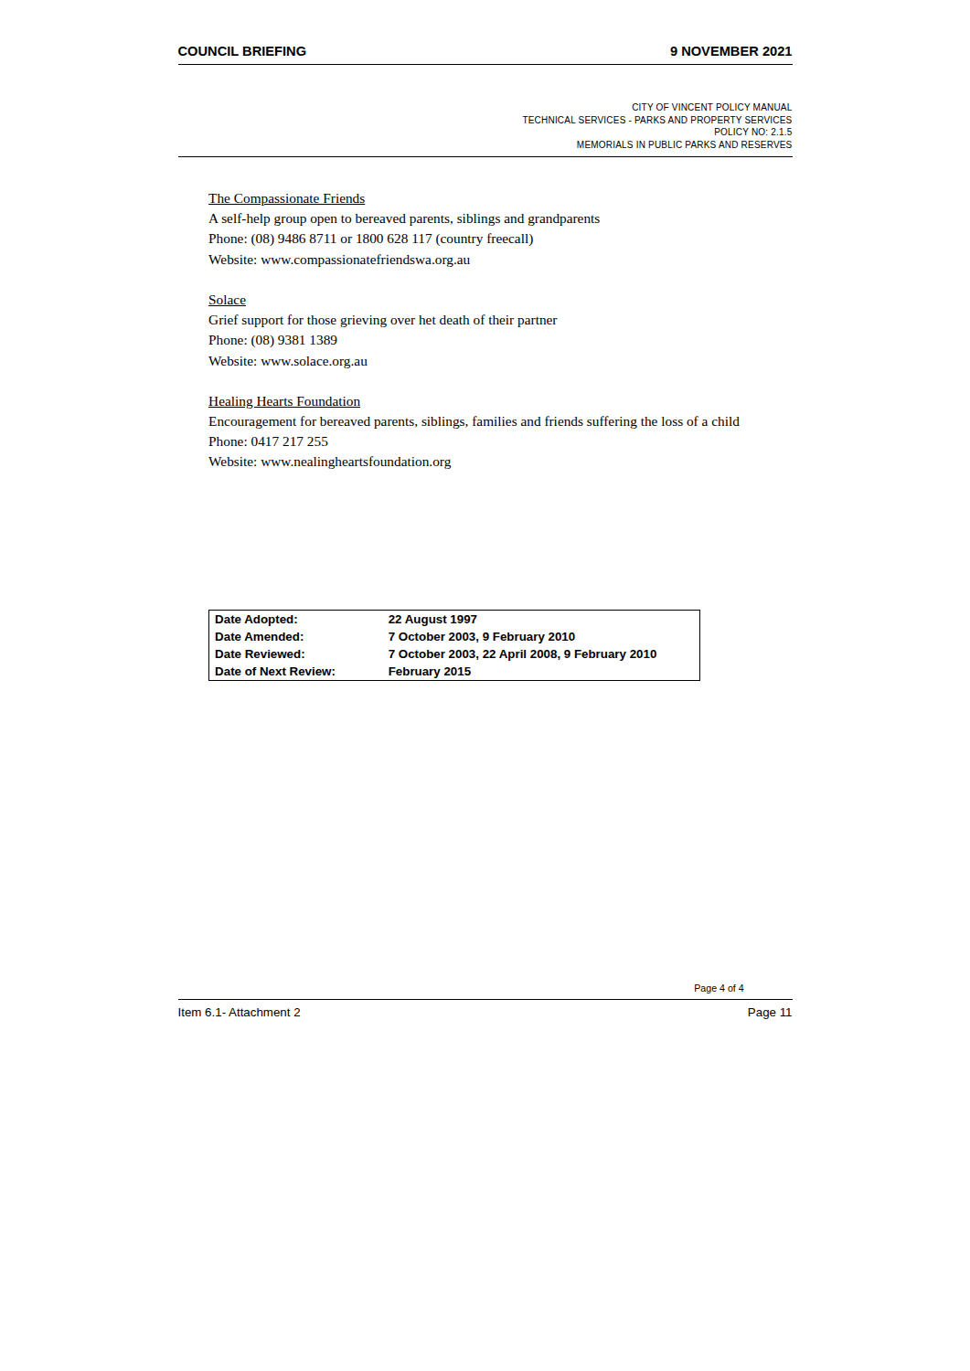COUNCIL BRIEFING 9 NOVEMBER 2021
CITY OF VINCENT POLICY MANUAL
TECHNICAL SERVICES - PARKS AND PROPERTY SERVICES
POLICY NO: 2.1.5
MEMORIALS IN PUBLIC PARKS AND RESERVES
The Compassionate Friends
A self-help group open to bereaved parents, siblings and grandparents
Phone: (08) 9486 8711 or 1800 628 117 (country freecall)
Website: www.compassionatefriendswa.org.au
Solace
Grief support for those grieving over het death of their partner
Phone: (08) 9381 1389
Website: www.solace.org.au
Healing Hearts Foundation
Encouragement for bereaved parents, siblings, families and friends suffering the loss of a child
Phone: 0417 217 255
Website: www.nealingheartsfoundation.org
| Date Adopted: | 22 August 1997 |
| Date Amended: | 7 October 2003, 9 February 2010 |
| Date Reviewed: | 7 October 2003, 22 April 2008, 9 February 2010 |
| Date of Next Review: | February 2015 |
Page 4 of 4
Item 6.1- Attachment 2 Page 11